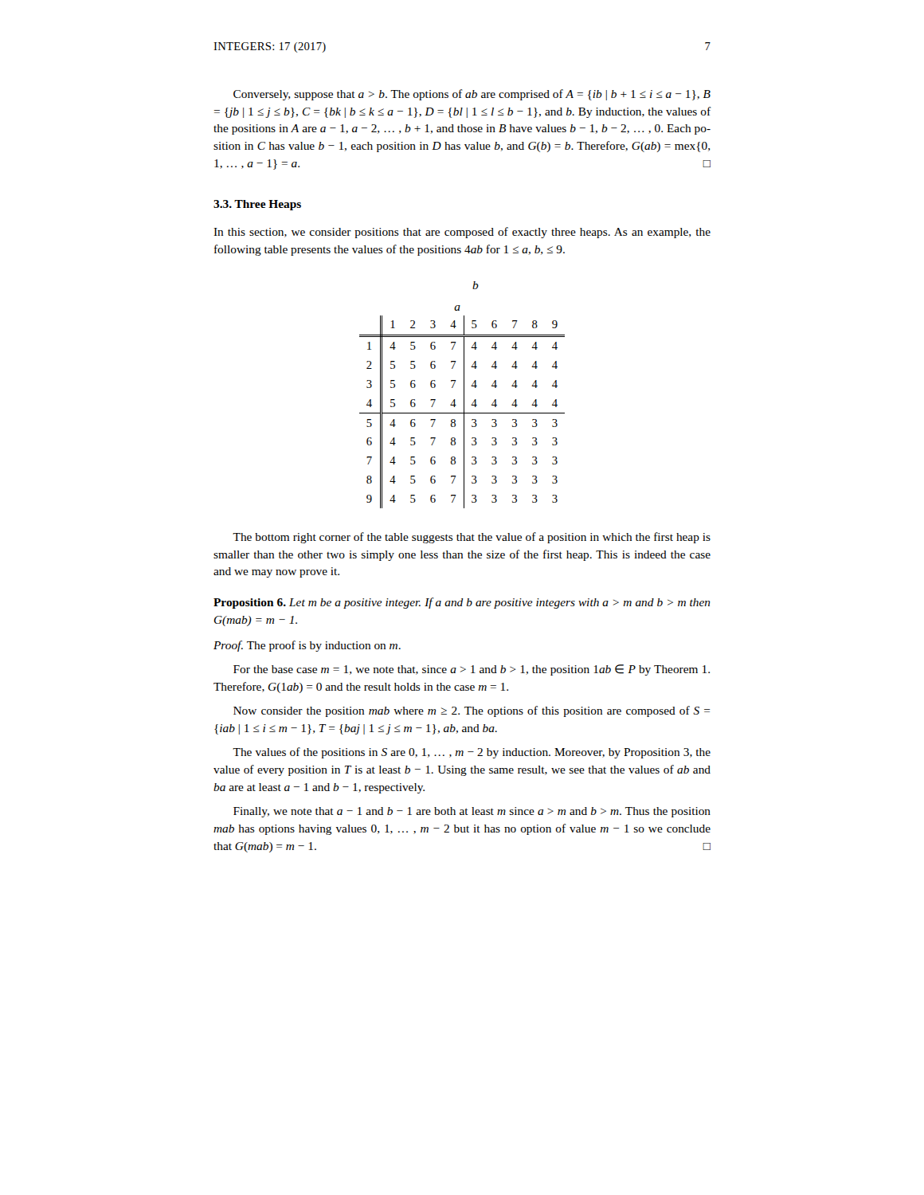INTEGERS: 17 (2017) 7
Conversely, suppose that a > b. The options of ab are comprised of A = {ib | b + 1 ≤ i ≤ a − 1}, B = {jb | 1 ≤ j ≤ b}, C = {bk | b ≤ k ≤ a − 1}, D = {bl | 1 ≤ l ≤ b − 1}, and b. By induction, the values of the positions in A are a − 1, a − 2, … , b + 1, and those in B have values b − 1, b − 2, … , 0. Each position in C has value b − 1, each position in D has value b, and G(b) = b. Therefore, G(ab) = mex{0, 1, … , a − 1} = a. □
3.3. Three Heaps
In this section, we consider positions that are composed of exactly three heaps. As an example, the following table presents the values of the positions 4ab for 1 ≤ a, b, ≤ 9.
b
a
| | 1 | 2 | 3 | 4 | 5 | 6 | 7 | 8 | 9 |
| 1 | 4 | 5 | 6 | 7 | 4 | 4 | 4 | 4 | 4 |
| 2 | 5 | 5 | 6 | 7 | 4 | 4 | 4 | 4 | 4 |
| 3 | 5 | 6 | 6 | 7 | 4 | 4 | 4 | 4 | 4 |
| 4 | 5 | 6 | 7 | 4 | 4 | 4 | 4 | 4 | 4 |
| 5 | 4 | 6 | 7 | 8 | 3 | 3 | 3 | 3 | 3 |
| 6 | 4 | 5 | 7 | 8 | 3 | 3 | 3 | 3 | 3 |
| 7 | 4 | 5 | 6 | 8 | 3 | 3 | 3 | 3 | 3 |
| 8 | 4 | 5 | 6 | 7 | 3 | 3 | 3 | 3 | 3 |
| 9 | 4 | 5 | 6 | 7 | 3 | 3 | 3 | 3 | 3 |
The bottom right corner of the table suggests that the value of a position in which the first heap is smaller than the other two is simply one less than the size of the first heap. This is indeed the case and we may now prove it.
Proposition 6. Let m be a positive integer. If a and b are positive integers with a > m and b > m then G(mab) = m − 1.
Proof. The proof is by induction on m.
For the base case m = 1, we note that, since a > 1 and b > 1, the position 1ab ∈ P by Theorem 1. Therefore, G(1ab) = 0 and the result holds in the case m = 1.
Now consider the position mab where m ≥ 2. The options of this position are composed of S = {iab | 1 ≤ i ≤ m − 1}, T = {baj | 1 ≤ j ≤ m − 1}, ab, and ba.
The values of the positions in S are 0, 1, … , m − 2 by induction. Moreover, by Proposition 3, the value of every position in T is at least b − 1. Using the same result, we see that the values of ab and ba are at least a − 1 and b − 1, respectively.
Finally, we note that a − 1 and b − 1 are both at least m since a > m and b > m. Thus the position mab has options having values 0, 1, … , m − 2 but it has no option of value m − 1 so we conclude that G(mab) = m − 1. □